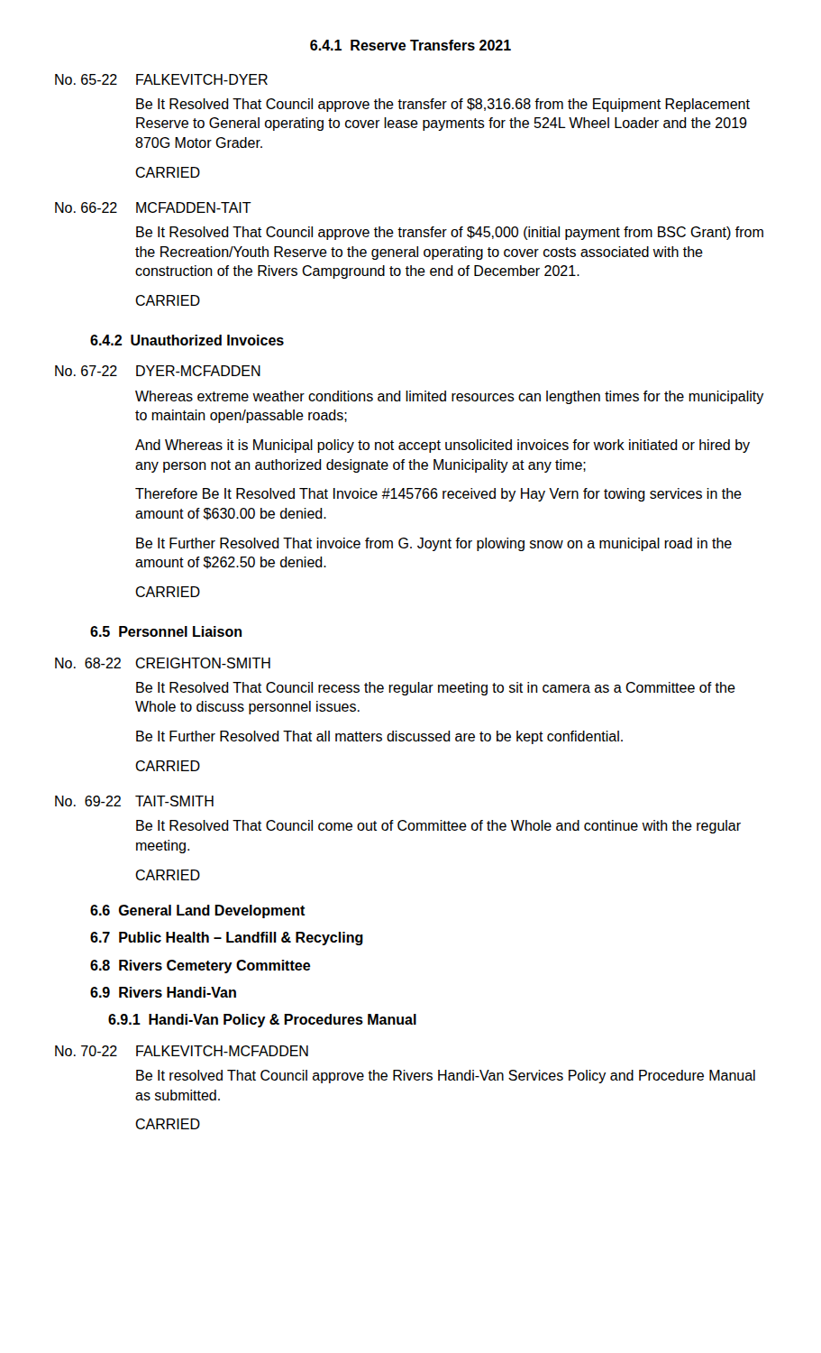6.4.1 Reserve Transfers 2021
No. 65-22
FALKEVITCH-DYER
Be It Resolved That Council approve the transfer of $8,316.68 from the Equipment Replacement Reserve to General operating to cover lease payments for the 524L Wheel Loader and the 2019 870G Motor Grader.
CARRIED
No. 66-22
MCFADDEN-TAIT
Be It Resolved That Council approve the transfer of $45,000 (initial payment from BSC Grant) from the Recreation/Youth Reserve to the general operating to cover costs associated with the construction of the Rivers Campground to the end of December 2021.
CARRIED
6.4.2 Unauthorized Invoices
No. 67-22
DYER-MCFADDEN
Whereas extreme weather conditions and limited resources can lengthen times for the municipality to maintain open/passable roads;
And Whereas it is Municipal policy to not accept unsolicited invoices for work initiated or hired by any person not an authorized designate of the Municipality at any time;
Therefore Be It Resolved That Invoice #145766 received by Hay Vern for towing services in the amount of $630.00 be denied.
Be It Further Resolved That invoice from G. Joynt for plowing snow on a municipal road in the amount of $262.50 be denied.
CARRIED
6.5 Personnel Liaison
No. 68-22
CREIGHTON-SMITH
Be It Resolved That Council recess the regular meeting to sit in camera as a Committee of the Whole to discuss personnel issues.
Be It Further Resolved That all matters discussed are to be kept confidential.
CARRIED
No. 69-22
TAIT-SMITH
Be It Resolved That Council come out of Committee of the Whole and continue with the regular meeting.
CARRIED
6.6 General Land Development
6.7 Public Health – Landfill & Recycling
6.8 Rivers Cemetery Committee
6.9 Rivers Handi-Van
6.9.1 Handi-Van Policy & Procedures Manual
No. 70-22
FALKEVITCH-MCFADDEN
Be It resolved That Council approve the Rivers Handi-Van Services Policy and Procedure Manual as submitted.
CARRIED